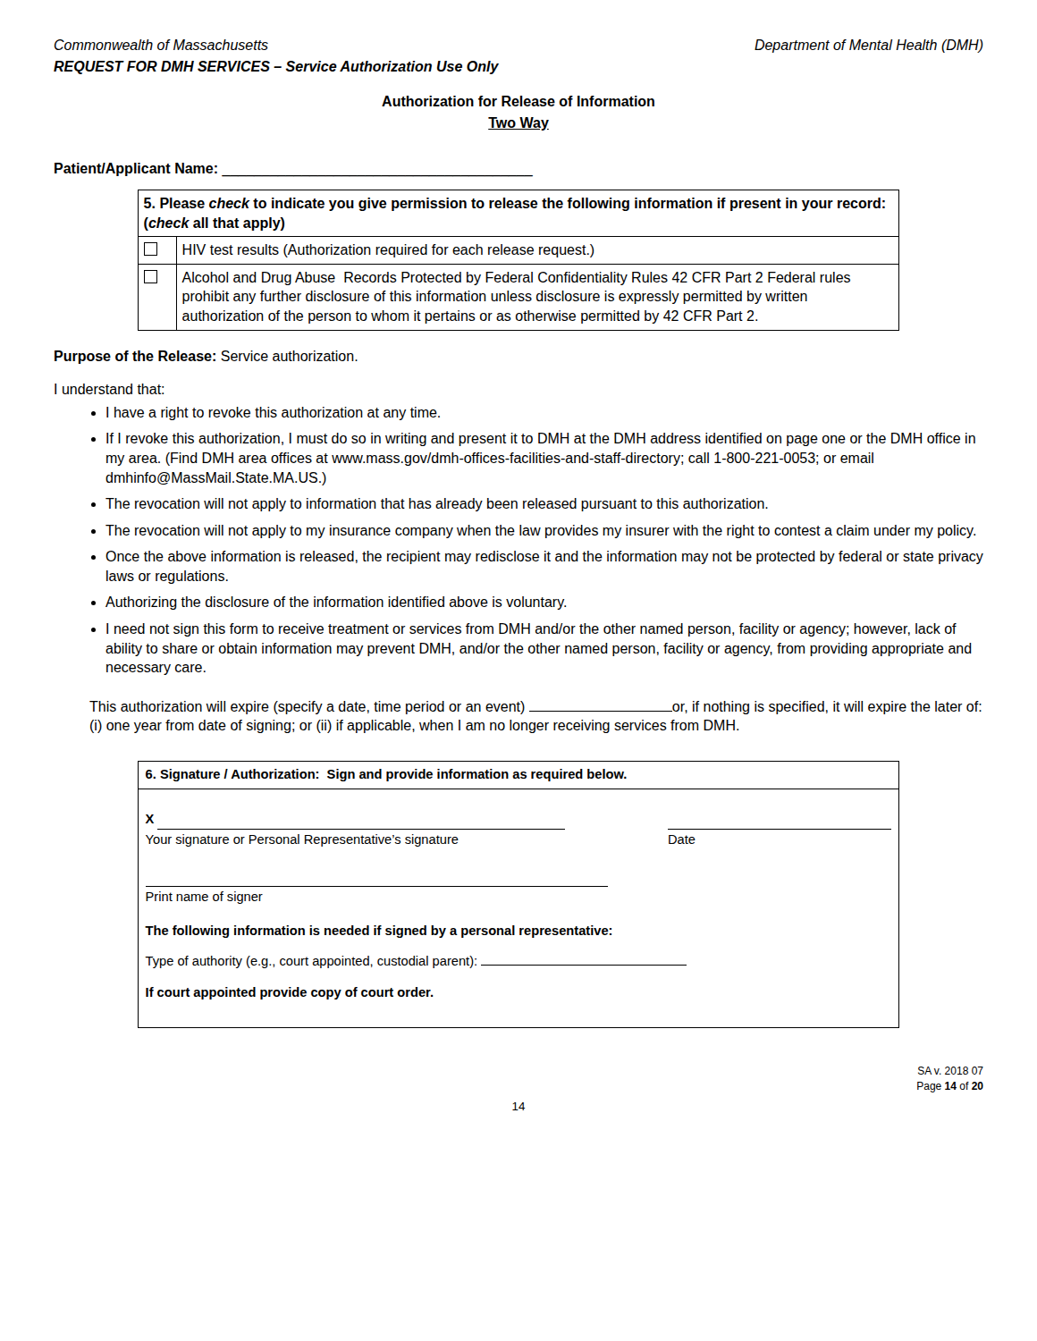Commonwealth of Massachusetts
Department of Mental Health (DMH)
REQUEST FOR DMH SERVICES – Service Authorization Use Only
Authorization for Release of Information
Two Way
Patient/Applicant Name: _______________________________________
| 5. Please check to indicate you give permission to release the following information if present in your record: ( check all that apply) |
| | HIV test results (Authorization required for each release request.) |
| | Alcohol and Drug Abuse Records Protected by Federal Confidentiality Rules 42 CFR Part 2 Federal rules prohibit any further disclosure of this information unless disclosure is expressly permitted by written authorization of the person to whom it pertains or as otherwise permitted by 42 CFR Part 2. |
Purpose of the Release: Service authorization.
I understand that:
I have a right to revoke this authorization at any time.
If I revoke this authorization, I must do so in writing and present it to DMH at the DMH address identified on page one or the DMH office in my area. (Find DMH area offices at www.mass.gov/dmh-offices-facilities-and-staff-directory; call 1-800-221-0053; or email dmhinfo@MassMail.State.MA.US.)
The revocation will not apply to information that has already been released pursuant to this authorization.
The revocation will not apply to my insurance company when the law provides my insurer with the right to contest a claim under my policy.
Once the above information is released, the recipient may redisclose it and the information may not be protected by federal or state privacy laws or regulations.
Authorizing the disclosure of the information identified above is voluntary.
I need not sign this form to receive treatment or services from DMH and/or the other named person, facility or agency; however, lack of ability to share or obtain information may prevent DMH, and/or the other named person, facility or agency, from providing appropriate and necessary care.
This authorization will expire (specify a date, time period or an event) or, if nothing is specified, it will expire the later of: (i) one year from date of signing; or (ii) if applicable, when I am no longer receiving services from DMH.
| 6. Signature / Authorization: Sign and provide information as required below. X Your signature or Personal Representative’s signature Date Print name of signer The following information is needed if signed by a personal representative: Type of authority (e.g., court appointed, custodial parent): If court appointed provide copy of court order. |
SA v. 2018 07
Page 14 of 20
14